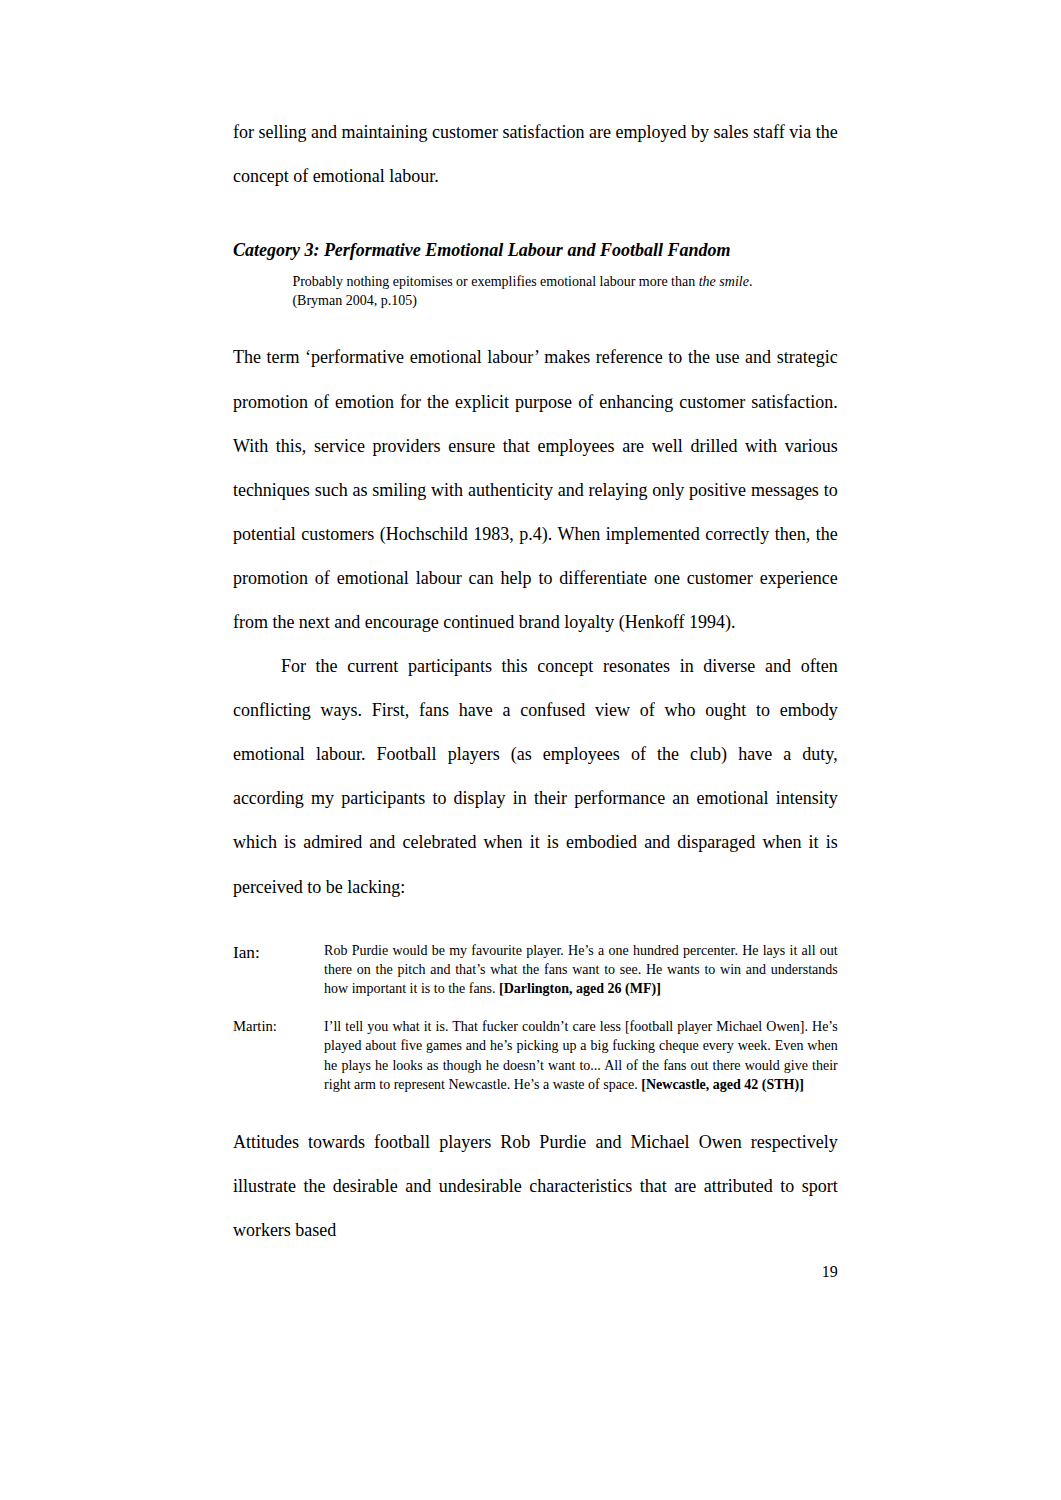for selling and maintaining customer satisfaction are employed by sales staff via the concept of emotional labour.
Category 3: Performative Emotional Labour and Football Fandom
Probably nothing epitomises or exemplifies emotional labour more than the smile. (Bryman 2004, p.105)
The term ‘performative emotional labour’ makes reference to the use and strategic promotion of emotion for the explicit purpose of enhancing customer satisfaction. With this, service providers ensure that employees are well drilled with various techniques such as smiling with authenticity and relaying only positive messages to potential customers (Hochschild 1983, p.4). When implemented correctly then, the promotion of emotional labour can help to differentiate one customer experience from the next and encourage continued brand loyalty (Henkoff 1994).
For the current participants this concept resonates in diverse and often conflicting ways. First, fans have a confused view of who ought to embody emotional labour. Football players (as employees of the club) have a duty, according my participants to display in their performance an emotional intensity which is admired and celebrated when it is embodied and disparaged when it is perceived to be lacking:
Ian:
Rob Purdie would be my favourite player. He’s a one hundred percenter. He lays it all out there on the pitch and that’s what the fans want to see. He wants to win and understands how important it is to the fans. [Darlington, aged 26 (MF)]
Martin:
I’ll tell you what it is. That fucker couldn’t care less [football player Michael Owen]. He’s played about five games and he’s picking up a big fucking cheque every week. Even when he plays he looks as though he doesn’t want to... All of the fans out there would give their right arm to represent Newcastle. He’s a waste of space. [Newcastle, aged 42 (STH)]
Attitudes towards football players Rob Purdie and Michael Owen respectively illustrate the desirable and undesirable characteristics that are attributed to sport workers based
19